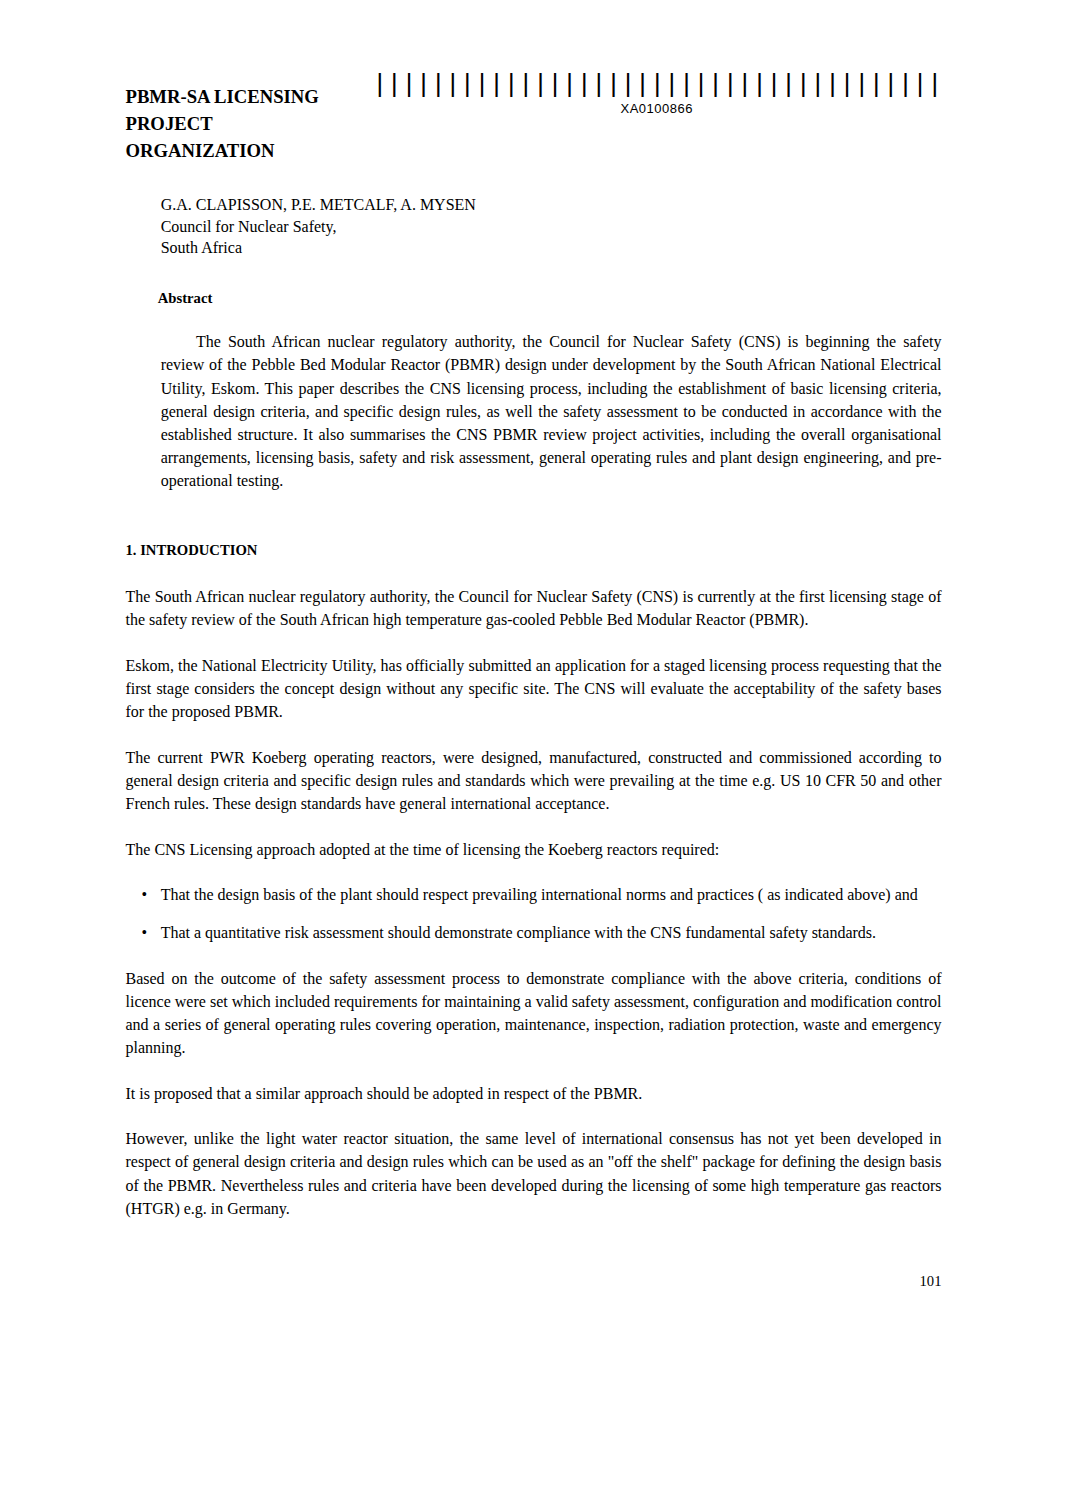|||||||||||||||||||||||||||||||||||||||
XA0100866
PBMR-SA LICENSING PROJECT ORGANIZATION
G.A. CLAPISSON, P.E. METCALF, A. MYSEN
Council for Nuclear Safety,
South Africa
Abstract
The South African nuclear regulatory authority, the Council for Nuclear Safety (CNS) is beginning the safety review of the Pebble Bed Modular Reactor (PBMR) design under development by the South African National Electrical Utility, Eskom. This paper describes the CNS licensing process, including the establishment of basic licensing criteria, general design criteria, and specific design rules, as well the safety assessment to be conducted in accordance with the established structure. It also summarises the CNS PBMR review project activities, including the overall organisational arrangements, licensing basis, safety and risk assessment, general operating rules and plant design engineering, and pre-operational testing.
1. INTRODUCTION
The South African nuclear regulatory authority, the Council for Nuclear Safety (CNS) is currently at the first licensing stage of the safety review of the South African high temperature gas-cooled Pebble Bed Modular Reactor (PBMR).
Eskom, the National Electricity Utility, has officially submitted an application for a staged licensing process requesting that the first stage considers the concept design without any specific site. The CNS will evaluate the acceptability of the safety bases for the proposed PBMR.
The current PWR Koeberg operating reactors, were designed, manufactured, constructed and commissioned according to general design criteria and specific design rules and standards which were prevailing at the time e.g. US 10 CFR 50 and other French rules. These design standards have general international acceptance.
The CNS Licensing approach adopted at the time of licensing the Koeberg reactors required:
That the design basis of the plant should respect prevailing international norms and practices ( as indicated above) and
That a quantitative risk assessment should demonstrate compliance with the CNS fundamental safety standards.
Based on the outcome of the safety assessment process to demonstrate compliance with the above criteria, conditions of licence were set which included requirements for maintaining a valid safety assessment, configuration and modification control and a series of general operating rules covering operation, maintenance, inspection, radiation protection, waste and emergency planning.
It is proposed that a similar approach should be adopted in respect of the PBMR.
However, unlike the light water reactor situation, the same level of international consensus has not yet been developed in respect of general design criteria and design rules which can be used as an "off the shelf" package for defining the design basis of the PBMR. Nevertheless rules and criteria have been developed during the licensing of some high temperature gas reactors (HTGR) e.g. in Germany.
101